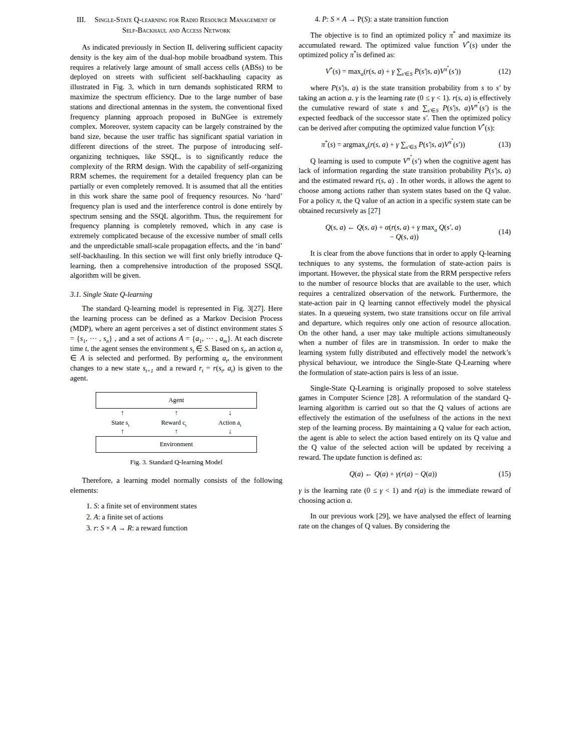III. Single-State Q-learning for Radio Resource Management of Self-Backhaul and Access Network
As indicated previously in Section II, delivering sufficient capacity density is the key aim of the dual-hop mobile broadband system. This requires a relatively large amount of small access cells (ABSs) to be deployed on streets with sufficient self-backhauling capacity as illustrated in Fig. 3, which in turn demands sophisticated RRM to maximize the spectrum efficiency. Due to the large number of base stations and directional antennas in the system, the conventional fixed frequency planning approach proposed in BuNGee is extremely complex. Moreover, system capacity can be largely constrained by the band size, because the user traffic has significant spatial variation in different directions of the street. The purpose of introducing self-organizing techniques, like SSQL, is to significantly reduce the complexity of the RRM design. With the capability of self-organizing RRM schemes, the requirement for a detailed frequency plan can be partially or even completely removed. It is assumed that all the entities in this work share the same pool of frequency resources. No ‘hard’ frequency plan is used and the interference control is done entirely by spectrum sensing and the SSQL algorithm. Thus, the requirement for frequency planning is completely removed, which in any case is extremely complicated because of the excessive number of small cells and the unpredictable small-scale propagation effects, and the ‘in band’ self-backhauling. In this section we will first only briefly introduce Q-learning, then a comprehensive introduction of the proposed SSQL algorithm will be given.
3.1. Single State Q-learning
The standard Q-learning model is represented in Fig. 3[27]. Here the learning process can be defined as a Markov Decision Process (MDP), where an agent perceives a set of distinct environment states S = {s1, ··· , sn} , and a set of actions A = {a1, ··· , am}. At each discrete time t, the agent senses the environment st ∈ S. Based on st, an action at ∈ A is selected and performed. By performing at, the environment changes to a new state st+1 and a reward rt = r(st, at) is given to the agent.
Agent
↑
↑
↓
State st
Reward ct
Action at
↑
↑
↓
Environment
Fig. 3. Standard Q-learning Model
Therefore, a learning model normally consists of the following elements:
S: a finite set of environment states
A: a finite set of actions
r: S × A → R: a reward function
P: S × A → P(S): a state transition function
The objective is to find an optimized policy π* and maximize its accumulated reward. The optimized value function V*(s) under the optimized policy π*is defined as:
V*(s) = maxa(r(s, a) + γ ∑s′∈S P(s′|s, a)Vπ*(s′)) (12)
where P(s′|s, a) is the state transition probability from s to s′ by taking an action a. γ is the learning rate (0 ≤ γ < 1). r(s, a) is effectively the cumulative reward of state s and ∑s′∈S P(s′|s, a)Vπ*(s′) is the expected feedback of the successor state s′. Then the optimized policy can be derived after computing the optimized value function V*(s):
π*(s) = argmaxa(r(s, a) + γ ∑s′∈S P(s′|s, a)Vπ*(s′)) (13)
Q learning is used to compute Vπ*(s′) when the cognitive agent has lack of information regarding the state transition probability P(s′|s, a) and the estimated reward r(s, a) . In other words, it allows the agent to choose among actions rather than system states based on the Q value. For a policy π, the Q value of an action in a specific system state can be obtained recursively as [27]
Q(s, a) ← Q(s, a) + α(r(s, a) + γ maxa Q(s′, a) − Q(s, a)) (14)
It is clear from the above functions that in order to apply Q-learning techniques to any systems, the formulation of state-action pairs is important. However, the physical state from the RRM perspective refers to the number of resource blocks that are available to the user, which requires a centralized observation of the network. Furthermore, the state-action pair in Q learning cannot effectively model the physical states. In a queueing system, two state transitions occur on file arrival and departure, which requires only one action of resource allocation. On the other hand, a user may take multiple actions simultaneously when a number of files are in transmission. In order to make the learning system fully distributed and effectively model the network’s physical behaviour, we introduce the Single-State Q-Learning where the formulation of state-action pairs is less of an issue.
Single-State Q-Learning is originally proposed to solve stateless games in Computer Science [28]. A reformulation of the standard Q-learning algorithm is carried out so that the Q values of actions are effectively the estimation of the usefulness of the actions in the next step of the learning process. By maintaining a Q value for each action, the agent is able to select the action based entirely on its Q value and the Q value of the selected action will be updated by receiving a reward. The update function is defined as:
Q(a) ← Q(a) + γ(r(a) − Q(a)) (15)
γ is the learning rate (0 ≤ γ < 1) and r(a) is the immediate reward of choosing action a.
In our previous work [29], we have analysed the effect of learning rate on the changes of Q values. By considering the